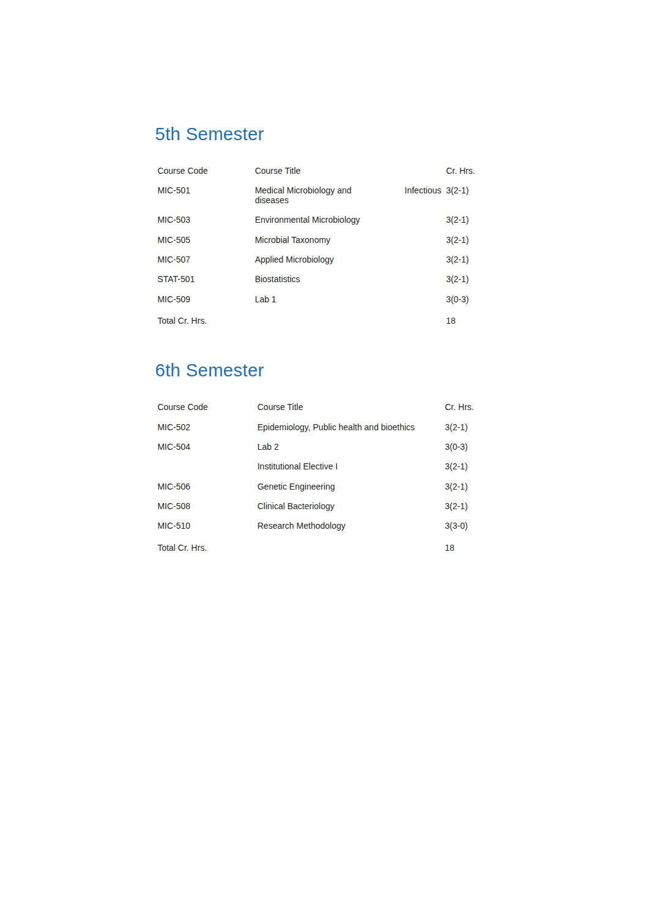5th Semester
| Course Code | Course Title | Cr. Hrs. |
| --- | --- | --- |
| MIC-501 | Medical Microbiology and Infectious diseases | 3(2-1) |
| MIC-503 | Environmental Microbiology | 3(2-1) |
| MIC-505 | Microbial Taxonomy | 3(2-1) |
| MIC-507 | Applied Microbiology | 3(2-1) |
| STAT-501 | Biostatistics | 3(2-1) |
| MIC-509 | Lab 1 | 3(0-3) |
| Total Cr. Hrs. | | 18 |
6th Semester
| Course Code | Course Title | Cr. Hrs. |
| --- | --- | --- |
| MIC-502 | Epidemiology, Public health and bioethics | 3(2-1) |
| MIC-504 | Lab 2 | 3(0-3) |
| | Institutional Elective I | 3(2-1) |
| MIC-506 | Genetic Engineering | 3(2-1) |
| MIC-508 | Clinical Bacteriology | 3(2-1) |
| MIC-510 | Research Methodology | 3(3-0) |
| Total Cr. Hrs. | | 18 |